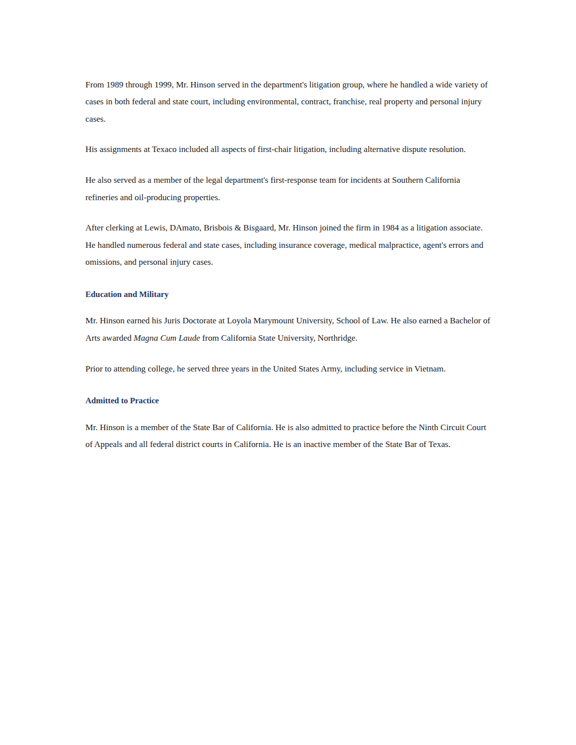From 1989 through 1999, Mr. Hinson served in the department's litigation group, where he handled a wide variety of cases in both federal and state court, including environmental, contract, franchise, real property and personal injury cases.
His assignments at Texaco included all aspects of first-chair litigation, including alternative dispute resolution.
He also served as a member of the legal department's first-response team for incidents at Southern California refineries and oil-producing properties.
After clerking at Lewis, DAmato, Brisbois & Bisgaard, Mr. Hinson joined the firm in 1984 as a litigation associate. He handled numerous federal and state cases, including insurance coverage, medical malpractice, agent's errors and omissions, and personal injury cases.
Education and Military
Mr. Hinson earned his Juris Doctorate at Loyola Marymount University, School of Law. He also earned a Bachelor of Arts awarded Magna Cum Laude from California State University, Northridge.
Prior to attending college, he served three years in the United States Army, including service in Vietnam.
Admitted to Practice
Mr. Hinson is a member of the State Bar of California. He is also admitted to practice before the Ninth Circuit Court of Appeals and all federal district courts in California. He is an inactive member of the State Bar of Texas.